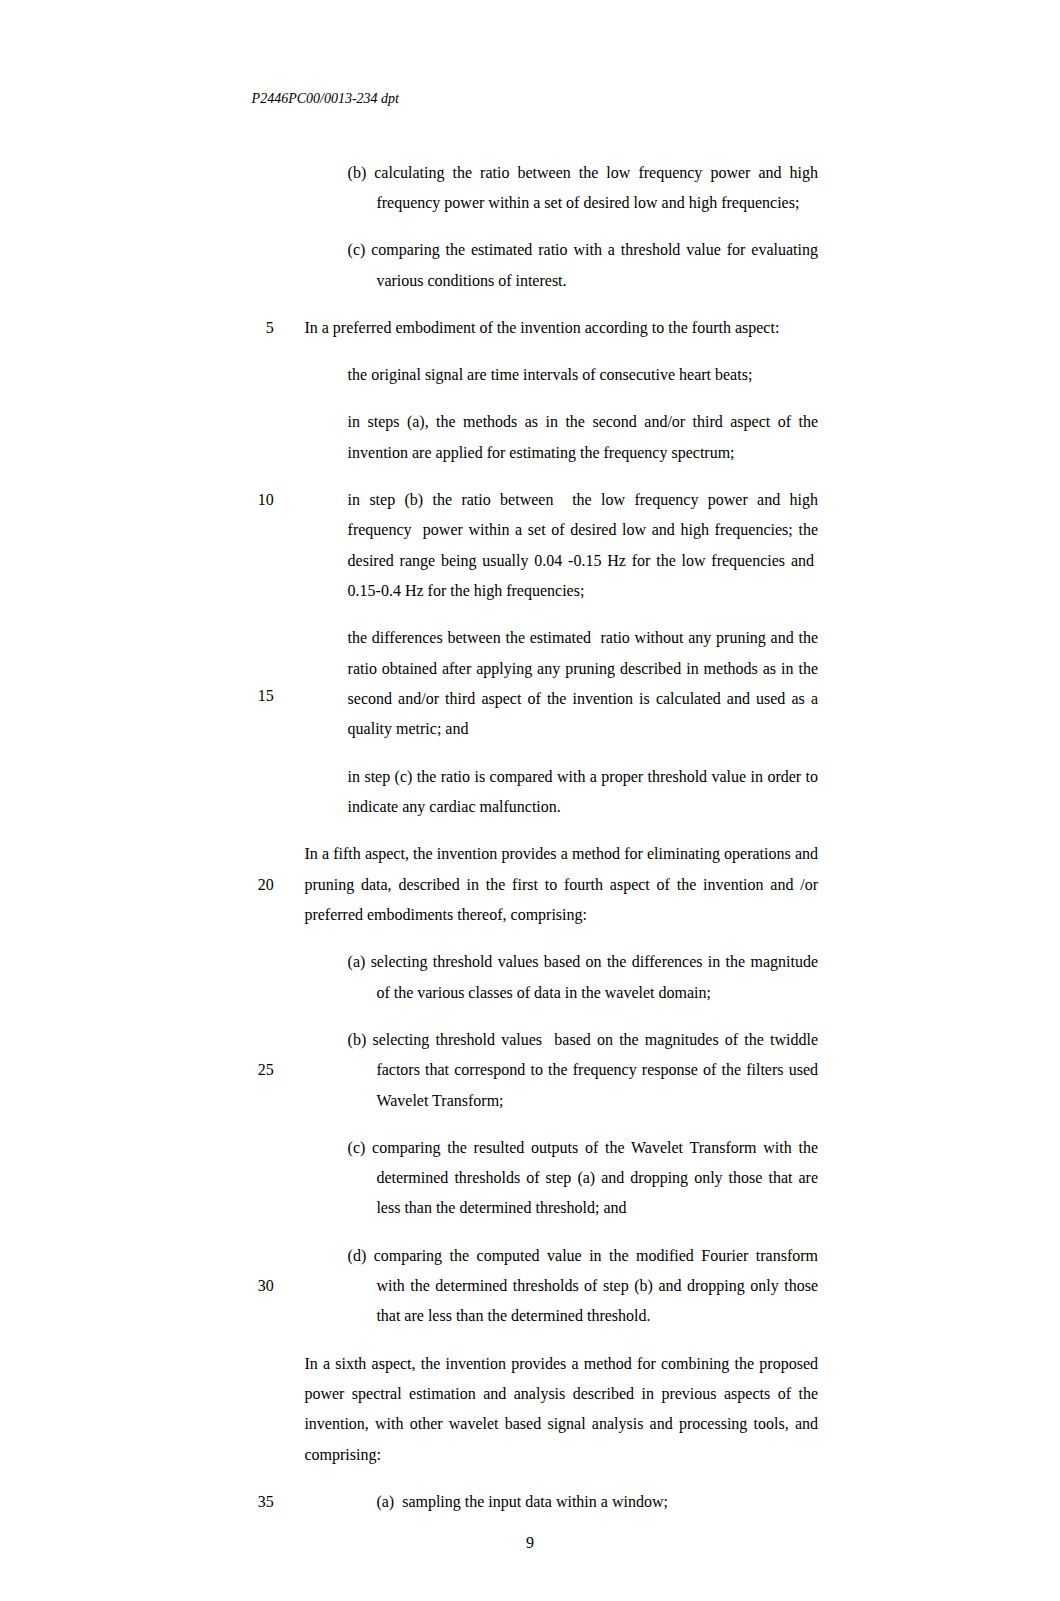P2446PC00/0013-234 dpt
(b) calculating the ratio between the low frequency power and high frequency power within a set of desired low and high frequencies;
(c) comparing the estimated ratio with a threshold value for evaluating various conditions of interest.
5
In a preferred embodiment of the invention according to the fourth aspect:
the original signal are time intervals of consecutive heart beats;
in steps (a), the methods as in the second and/or third aspect of the invention are applied for estimating the frequency spectrum;
10
in step (b) the ratio between the low frequency power and high frequency power within a set of desired low and high frequencies; the desired range being usually 0.04 -0.15 Hz for the low frequencies and 0.15-0.4 Hz for the high frequencies;
15
the differences between the estimated ratio without any pruning and the ratio obtained after applying any pruning described in methods as in the second and/or third aspect of the invention is calculated and used as a quality metric; and
in step (c) the ratio is compared with a proper threshold value in order to indicate any cardiac malfunction.
20
In a fifth aspect, the invention provides a method for eliminating operations and pruning data, described in the first to fourth aspect of the invention and /or preferred embodiments thereof, comprising:
(a) selecting threshold values based on the differences in the magnitude of the various classes of data in the wavelet domain;
25
(b) selecting threshold values based on the magnitudes of the twiddle factors that correspond to the frequency response of the filters used Wavelet Transform;
(c) comparing the resulted outputs of the Wavelet Transform with the determined thresholds of step (a) and dropping only those that are less than the determined threshold; and
30
(d) comparing the computed value in the modified Fourier transform with the determined thresholds of step (b) and dropping only those that are less than the determined threshold.
In a sixth aspect, the invention provides a method for combining the proposed power spectral estimation and analysis described in previous aspects of the invention, with other wavelet based signal analysis and processing tools, and comprising:
35
(a) sampling the input data within a window;
9